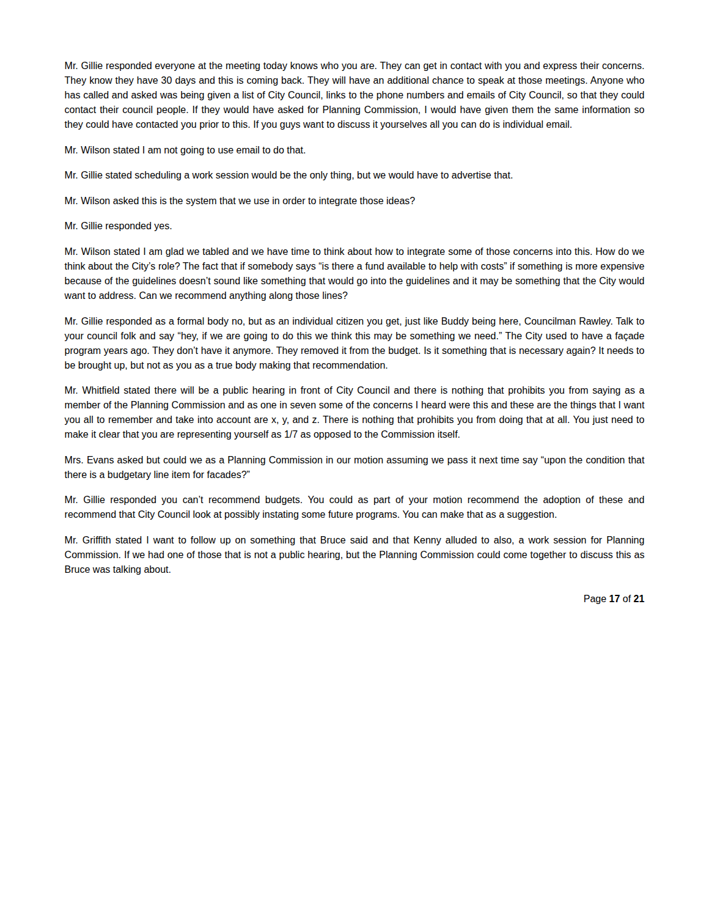Mr. Gillie responded everyone at the meeting today knows who you are. They can get in contact with you and express their concerns. They know they have 30 days and this is coming back. They will have an additional chance to speak at those meetings. Anyone who has called and asked was being given a list of City Council, links to the phone numbers and emails of City Council, so that they could contact their council people. If they would have asked for Planning Commission, I would have given them the same information so they could have contacted you prior to this. If you guys want to discuss it yourselves all you can do is individual email.
Mr. Wilson stated I am not going to use email to do that.
Mr. Gillie stated scheduling a work session would be the only thing, but we would have to advertise that.
Mr. Wilson asked this is the system that we use in order to integrate those ideas?
Mr. Gillie responded yes.
Mr. Wilson stated I am glad we tabled and we have time to think about how to integrate some of those concerns into this. How do we think about the City’s role? The fact that if somebody says “is there a fund available to help with costs” if something is more expensive because of the guidelines doesn’t sound like something that would go into the guidelines and it may be something that the City would want to address. Can we recommend anything along those lines?
Mr. Gillie responded as a formal body no, but as an individual citizen you get, just like Buddy being here, Councilman Rawley. Talk to your council folk and say “hey, if we are going to do this we think this may be something we need.” The City used to have a façade program years ago. They don’t have it anymore. They removed it from the budget. Is it something that is necessary again? It needs to be brought up, but not as you as a true body making that recommendation.
Mr. Whitfield stated there will be a public hearing in front of City Council and there is nothing that prohibits you from saying as a member of the Planning Commission and as one in seven some of the concerns I heard were this and these are the things that I want you all to remember and take into account are x, y, and z. There is nothing that prohibits you from doing that at all. You just need to make it clear that you are representing yourself as 1/7 as opposed to the Commission itself.
Mrs. Evans asked but could we as a Planning Commission in our motion assuming we pass it next time say “upon the condition that there is a budgetary line item for facades?”
Mr. Gillie responded you can’t recommend budgets. You could as part of your motion recommend the adoption of these and recommend that City Council look at possibly instating some future programs. You can make that as a suggestion.
Mr. Griffith stated I want to follow up on something that Bruce said and that Kenny alluded to also, a work session for Planning Commission. If we had one of those that is not a public hearing, but the Planning Commission could come together to discuss this as Bruce was talking about.
Page 17 of 21